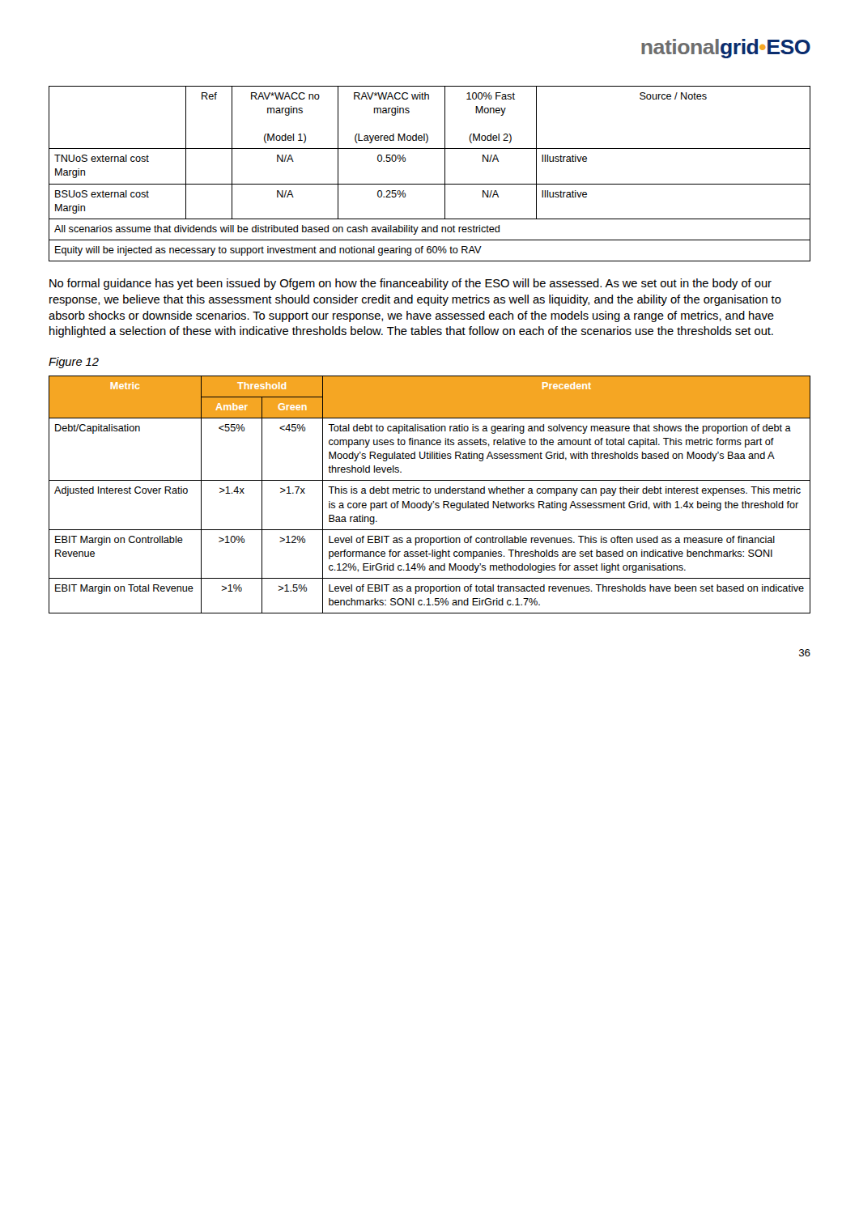national grid•ESO
| | Ref | RAV*WACC no margins (Model 1) | RAV*WACC with margins (Layered Model) | 100% Fast Money (Model 2) | Source / Notes |
| TNUoS external cost Margin | | N/A | 0.50% | N/A | Illustrative |
| BSUoS external cost Margin | | N/A | 0.25% | N/A | Illustrative |
| All scenarios assume that dividends will be distributed based on cash availability and not restricted |
| Equity will be injected as necessary to support investment and notional gearing of 60% to RAV |
No formal guidance has yet been issued by Ofgem on how the financeability of the ESO will be assessed. As we set out in the body of our response, we believe that this assessment should consider credit and equity metrics as well as liquidity, and the ability of the organisation to absorb shocks or downside scenarios. To support our response, we have assessed each of the models using a range of metrics, and have highlighted a selection of these with indicative thresholds below. The tables that follow on each of the scenarios use the thresholds set out.
Figure 12
| Metric | Threshold | Precedent |
| --- | --- | --- |
| Amber | Green |
| Debt/Capitalisation | <55% | <45% | Total debt to capitalisation ratio is a gearing and solvency measure that shows the proportion of debt a company uses to finance its assets, relative to the amount of total capital. This metric forms part of Moody’s Regulated Utilities Rating Assessment Grid, with thresholds based on Moody’s Baa and A threshold levels. |
| Adjusted Interest Cover Ratio | >1.4x | >1.7x | This is a debt metric to understand whether a company can pay their debt interest expenses. This metric is a core part of Moody’s Regulated Networks Rating Assessment Grid, with 1.4x being the threshold for Baa rating. |
| EBIT Margin on Controllable Revenue | >10% | >12% | Level of EBIT as a proportion of controllable revenues. This is often used as a measure of financial performance for asset-light companies. Thresholds are set based on indicative benchmarks: SONI c.12%, EirGrid c.14% and Moody’s methodologies for asset light organisations. |
| EBIT Margin on Total Revenue | >1% | >1.5% | Level of EBIT as a proportion of total transacted revenues. Thresholds have been set based on indicative benchmarks: SONI c.1.5% and EirGrid c.1.7%. |
36